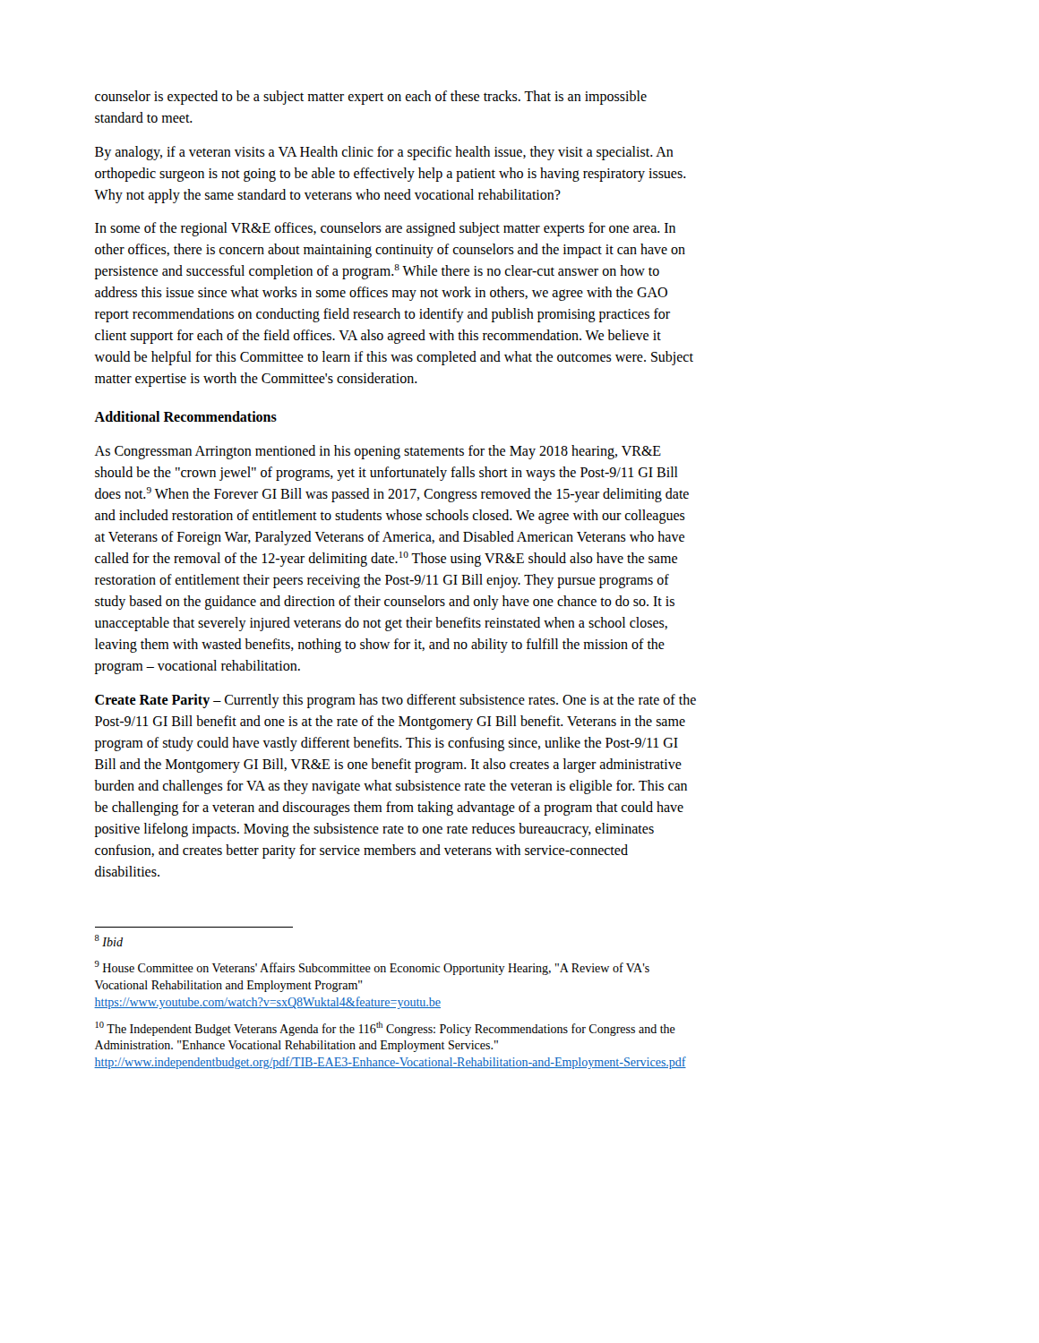counselor is expected to be a subject matter expert on each of these tracks. That is an impossible standard to meet.
By analogy, if a veteran visits a VA Health clinic for a specific health issue, they visit a specialist. An orthopedic surgeon is not going to be able to effectively help a patient who is having respiratory issues. Why not apply the same standard to veterans who need vocational rehabilitation?
In some of the regional VR&E offices, counselors are assigned subject matter experts for one area. In other offices, there is concern about maintaining continuity of counselors and the impact it can have on persistence and successful completion of a program.8 While there is no clear-cut answer on how to address this issue since what works in some offices may not work in others, we agree with the GAO report recommendations on conducting field research to identify and publish promising practices for client support for each of the field offices. VA also agreed with this recommendation. We believe it would be helpful for this Committee to learn if this was completed and what the outcomes were. Subject matter expertise is worth the Committee's consideration.
Additional Recommendations
As Congressman Arrington mentioned in his opening statements for the May 2018 hearing, VR&E should be the "crown jewel" of programs, yet it unfortunately falls short in ways the Post-9/11 GI Bill does not.9 When the Forever GI Bill was passed in 2017, Congress removed the 15-year delimiting date and included restoration of entitlement to students whose schools closed. We agree with our colleagues at Veterans of Foreign War, Paralyzed Veterans of America, and Disabled American Veterans who have called for the removal of the 12-year delimiting date.10 Those using VR&E should also have the same restoration of entitlement their peers receiving the Post-9/11 GI Bill enjoy. They pursue programs of study based on the guidance and direction of their counselors and only have one chance to do so. It is unacceptable that severely injured veterans do not get their benefits reinstated when a school closes, leaving them with wasted benefits, nothing to show for it, and no ability to fulfill the mission of the program – vocational rehabilitation.
Create Rate Parity – Currently this program has two different subsistence rates. One is at the rate of the Post-9/11 GI Bill benefit and one is at the rate of the Montgomery GI Bill benefit. Veterans in the same program of study could have vastly different benefits. This is confusing since, unlike the Post-9/11 GI Bill and the Montgomery GI Bill, VR&E is one benefit program. It also creates a larger administrative burden and challenges for VA as they navigate what subsistence rate the veteran is eligible for. This can be challenging for a veteran and discourages them from taking advantage of a program that could have positive lifelong impacts. Moving the subsistence rate to one rate reduces bureaucracy, eliminates confusion, and creates better parity for service members and veterans with service-connected disabilities.
8 Ibid
9 House Committee on Veterans' Affairs Subcommittee on Economic Opportunity Hearing, "A Review of VA's Vocational Rehabilitation and Employment Program"
https://www.youtube.com/watch?v=sxQ8Wuktal4&feature=youtu.be
10 The Independent Budget Veterans Agenda for the 116th Congress: Policy Recommendations for Congress and the Administration. "Enhance Vocational Rehabilitation and Employment Services."
http://www.independentbudget.org/pdf/TIB-EAE3-Enhance-Vocational-Rehabilitation-and-Employment-Services.pdf